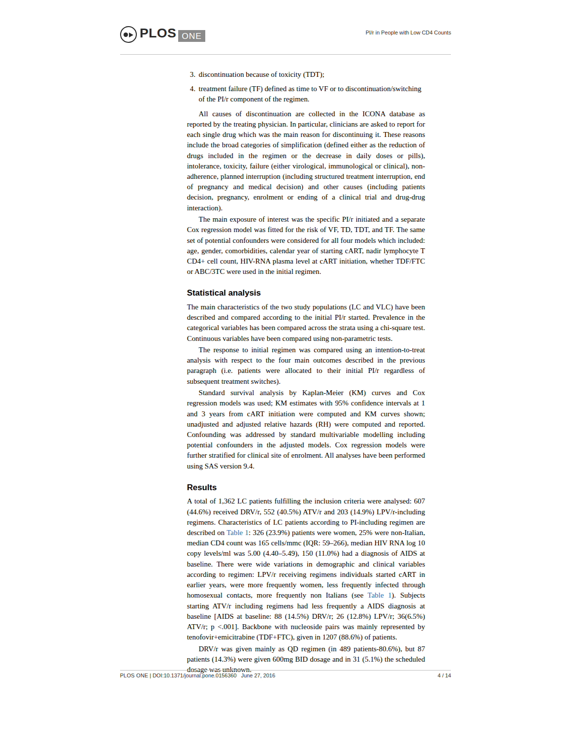PLOS ONE
PI/r in People with Low CD4 Counts
discontinuation because of toxicity (TDT);
treatment failure (TF) defined as time to VF or to discontinuation/switching of the PI/r component of the regimen.
All causes of discontinuation are collected in the ICONA database as reported by the treating physician. In particular, clinicians are asked to report for each single drug which was the main reason for discontinuing it. These reasons include the broad categories of simplification (defined either as the reduction of drugs included in the regimen or the decrease in daily doses or pills), intolerance, toxicity, failure (either virological, immunological or clinical), non-adherence, planned interruption (including structured treatment interruption, end of pregnancy and medical decision) and other causes (including patients decision, pregnancy, enrolment or ending of a clinical trial and drug-drug interaction).
The main exposure of interest was the specific PI/r initiated and a separate Cox regression model was fitted for the risk of VF, TD, TDT, and TF. The same set of potential confounders were considered for all four models which included: age, gender, comorbidities, calendar year of starting cART, nadir lymphocyte T CD4+ cell count, HIV-RNA plasma level at cART initiation, whether TDF/FTC or ABC/3TC were used in the initial regimen.
Statistical analysis
The main characteristics of the two study populations (LC and VLC) have been described and compared according to the initial PI/r started. Prevalence in the categorical variables has been compared across the strata using a chi-square test. Continuous variables have been compared using non-parametric tests.
The response to initial regimen was compared using an intention-to-treat analysis with respect to the four main outcomes described in the previous paragraph (i.e. patients were allocated to their initial PI/r regardless of subsequent treatment switches).
Standard survival analysis by Kaplan-Meier (KM) curves and Cox regression models was used; KM estimates with 95% confidence intervals at 1 and 3 years from cART initiation were computed and KM curves shown; unadjusted and adjusted relative hazards (RH) were computed and reported. Confounding was addressed by standard multivariable modelling including potential confounders in the adjusted models. Cox regression models were further stratified for clinical site of enrolment. All analyses have been performed using SAS version 9.4.
Results
A total of 1,362 LC patients fulfilling the inclusion criteria were analysed: 607 (44.6%) received DRV/r, 552 (40.5%) ATV/r and 203 (14.9%) LPV/r-including regimens. Characteristics of LC patients according to PI-including regimen are described on Table 1: 326 (23.9%) patients were women, 25% were non-Italian, median CD4 count was 165 cells/mmc (IQR: 59–266), median HIV RNA log 10 copy levels/ml was 5.00 (4.40–5.49), 150 (11.0%) had a diagnosis of AIDS at baseline. There were wide variations in demographic and clinical variables according to regimen: LPV/r receiving regimens individuals started cART in earlier years, were more frequently women, less frequently infected through homosexual contacts, more frequently non Italians (see Table 1). Subjects starting ATV/r including regimens had less frequently a AIDS diagnosis at baseline [AIDS at baseline: 88 (14.5%) DRV/r; 26 (12.8%) LPV/r; 36(6.5%) ATV/r; p <.001]. Backbone with nucleoside pairs was mainly represented by tenofovir+emicitrabine (TDF+FTC), given in 1207 (88.6%) of patients.
DRV/r was given mainly as QD regimen (in 489 patients-80.6%), but 87 patients (14.3%) were given 600mg BID dosage and in 31 (5.1%) the scheduled dosage was unknown.
PLOS ONE | DOI:10.1371/journal.pone.0156360 June 27, 2016
4 / 14